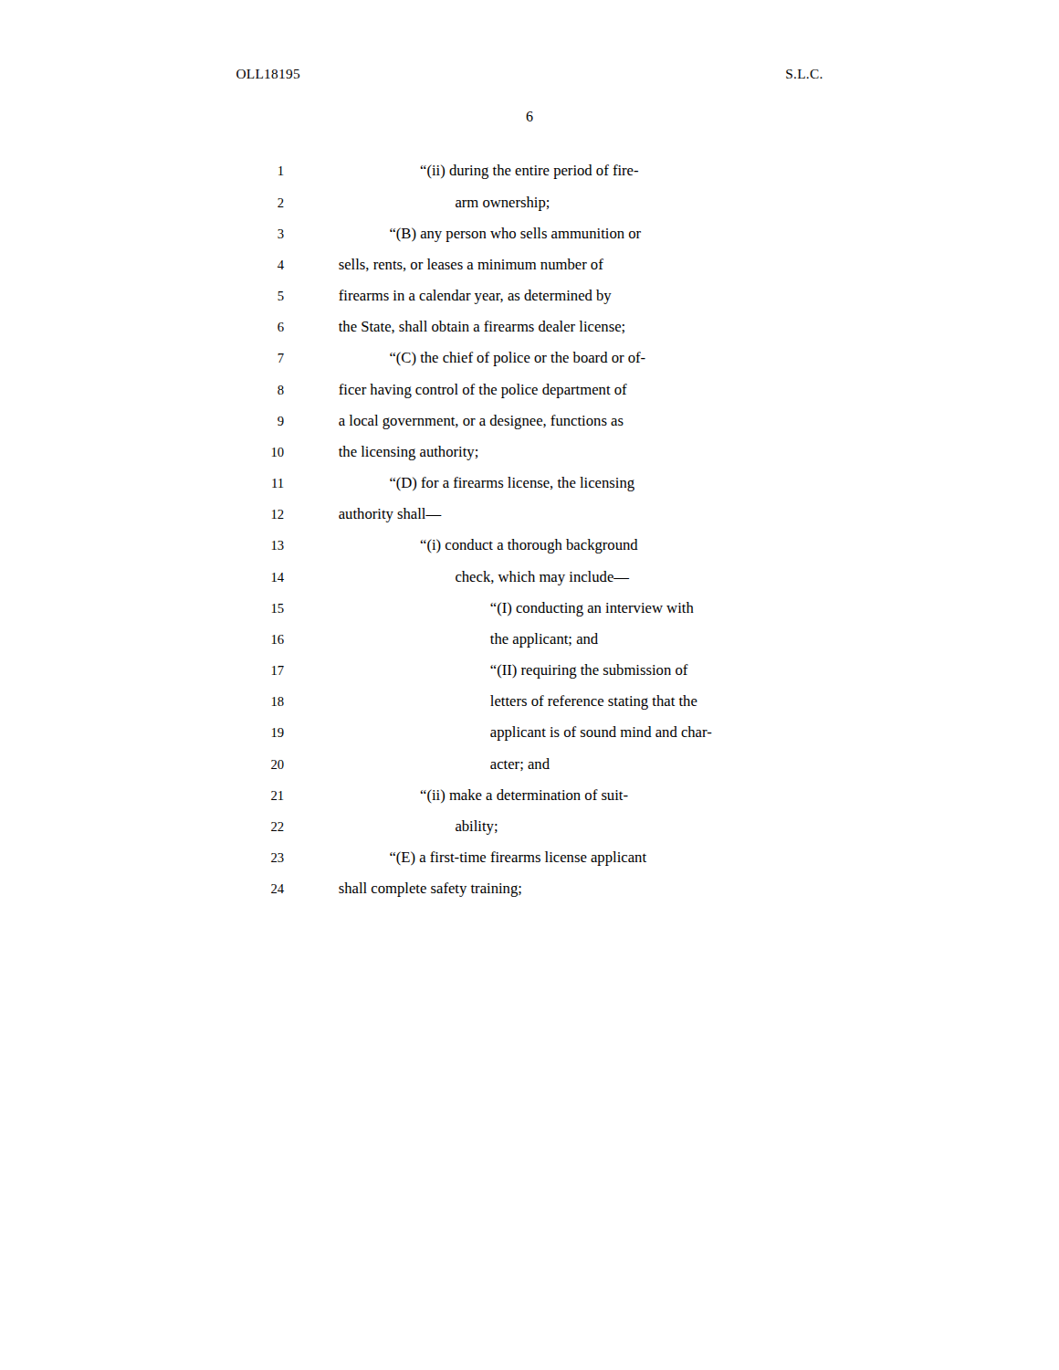OLL18195 S.L.C.
6
| 1 | “(ii) during the entire period of fire- |
| 2 | arm ownership; |
| 3 | “(B) any person who sells ammunition or |
| 4 | sells, rents, or leases a minimum number of |
| 5 | firearms in a calendar year, as determined by |
| 6 | the State, shall obtain a firearms dealer license; |
| 7 | “(C) the chief of police or the board or of- |
| 8 | ficer having control of the police department of |
| 9 | a local government, or a designee, functions as |
| 10 | the licensing authority; |
| 11 | “(D) for a firearms license, the licensing |
| 12 | authority shall— |
| 13 | “(i) conduct a thorough background |
| 14 | check, which may include— |
| 15 | “(I) conducting an interview with |
| 16 | the applicant; and |
| 17 | “(II) requiring the submission of |
| 18 | letters of reference stating that the |
| 19 | applicant is of sound mind and char- |
| 20 | acter; and |
| 21 | “(ii) make a determination of suit- |
| 22 | ability; |
| 23 | “(E) a first-time firearms license applicant |
| 24 | shall complete safety training; |